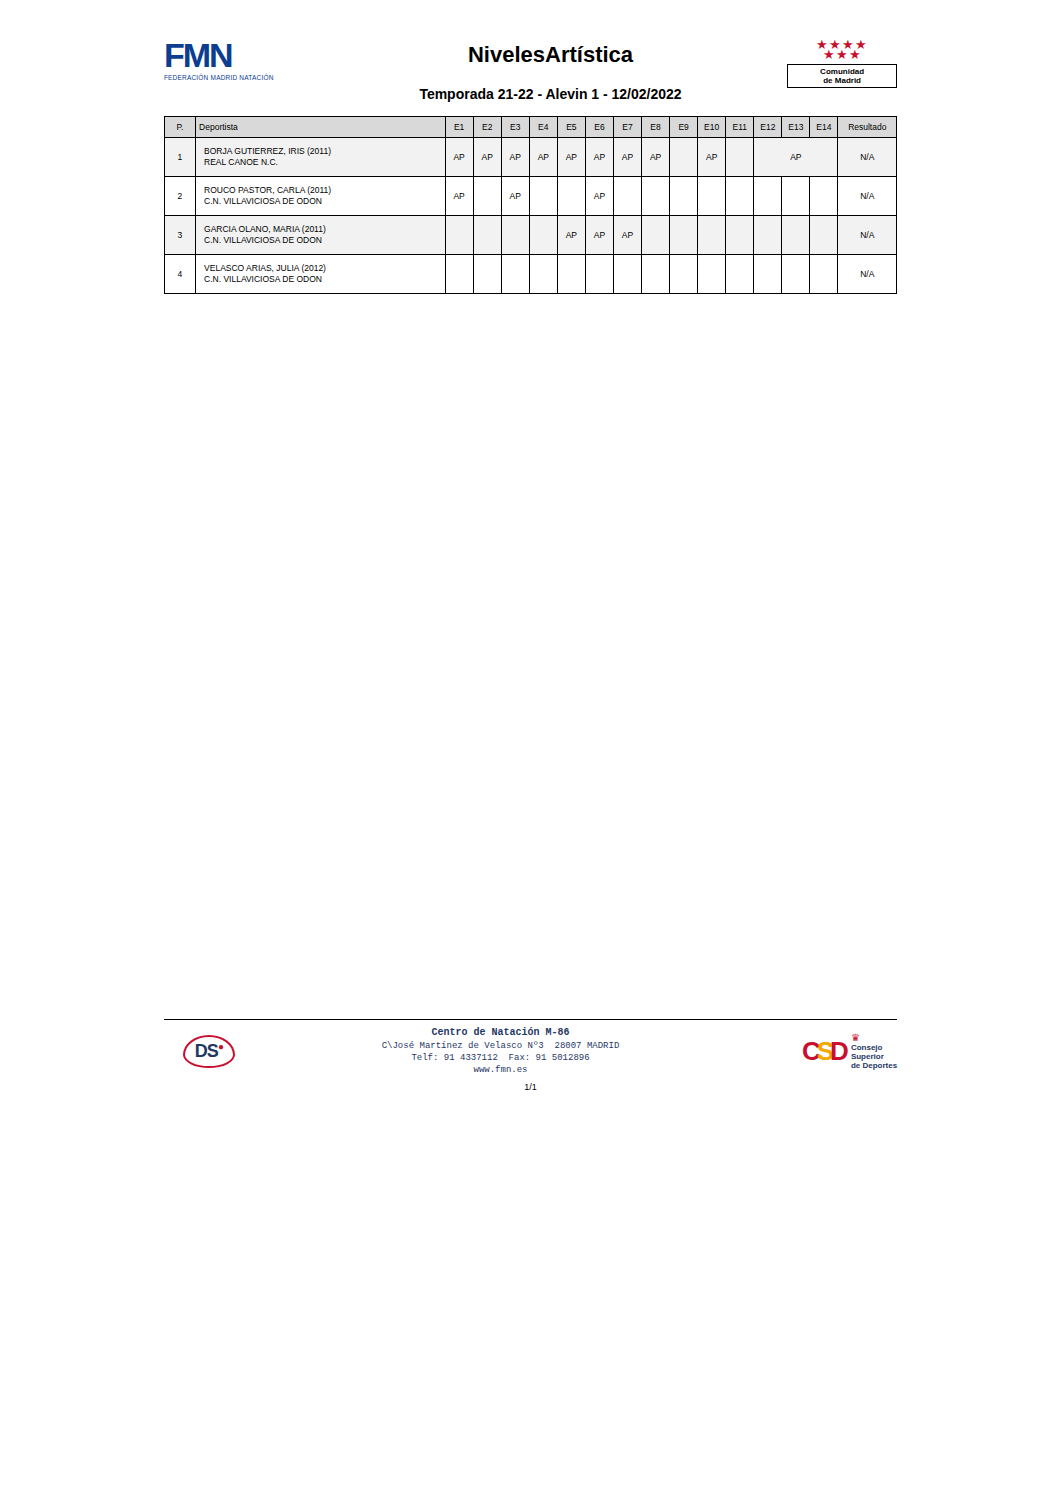FMN
FEDERACIÓN MADRID NATACIÓN
NivelesArtística
Temporada 21-22 - Alevin 1 - 12/02/2022
★★★★★★★
Comunidad
de Madrid
| P. | Deportista | E1 | E2 | E3 | E4 | E5 | E6 | E7 | E8 | E9 | E10 | E11 | E12 | E13 | E14 | Resultado |
| --- | --- | --- | --- | --- | --- | --- | --- | --- | --- | --- | --- | --- | --- | --- | --- | --- |
| 1 | BORJA GUTIERREZ, IRIS (2011) REAL CANOE N.C. | AP | AP | AP | AP | AP | AP | AP | AP | | AP | | AP | N/A |
| 2 | ROUCO PASTOR, CARLA (2011) C.N. VILLAVICIOSA DE ODON | AP | | AP | | | AP | | | | | | | | | N/A |
| 3 | GARCIA OLANO, MARIA (2011) C.N. VILLAVICIOSA DE ODON | | | | | AP | AP | AP | | | | | | | | N/A |
| 4 | VELASCO ARIAS, JULIA (2012) C.N. VILLAVICIOSA DE ODON | | | | | | | | | | | | | | | N/A |
DS●
Centro de Natación M-86
C\José Martínez de Velasco Nº3 28007 MADRID
Telf: 91 4337112 Fax: 91 5012896
www.fmn.es
CSD ♛ Consejo Superior de Deportes
1/1